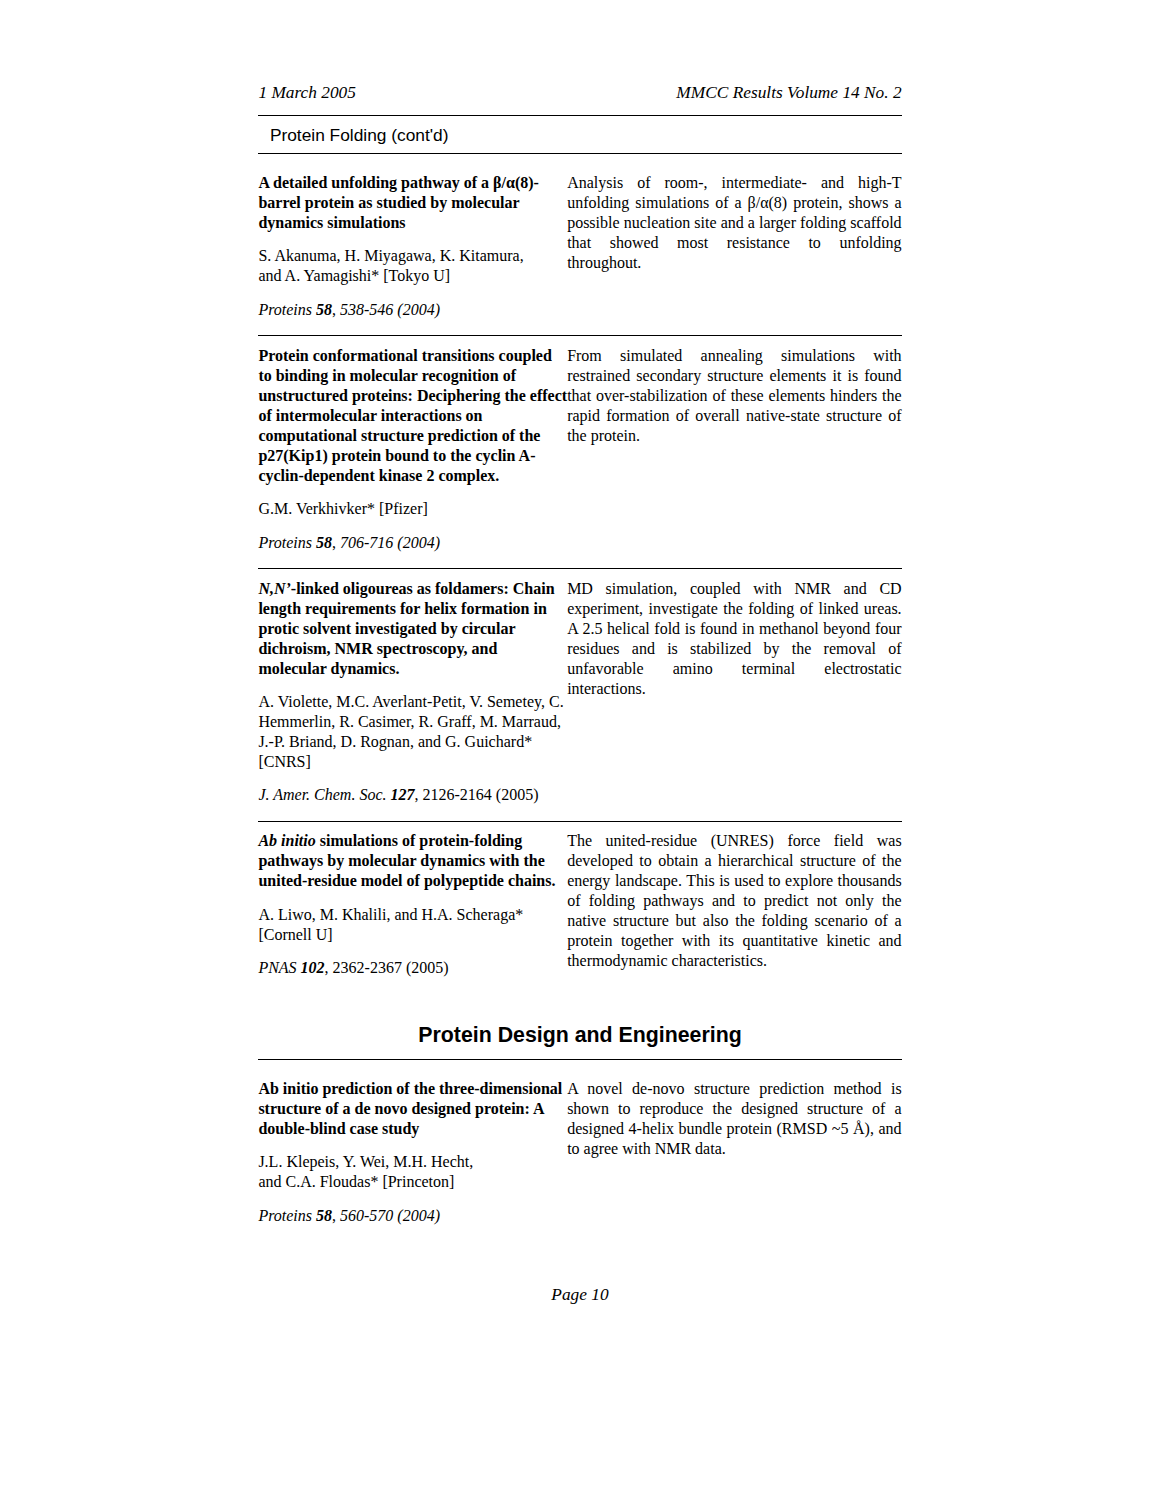1 March 2005
MMCC Results Volume 14 No. 2
Protein Folding (cont'd)
| A detailed unfolding pathway of a β/α(8)-barrel protein as studied by molecular dynamics simulations S. Akanuma, H. Miyagawa, K. Kitamura, and A. Yamagishi* [Tokyo U] Proteins 58 , 538-546 (2004) | Analysis of room-, intermediate- and high-T unfolding simulations of a β/α(8) protein, shows a possible nucleation site and a larger folding scaffold that showed most resistance to unfolding throughout. |
| Protein conformational transitions coupled to binding in molecular recognition of unstructured proteins: Deciphering the effect of intermolecular interactions on computational structure prediction of the p27(Kip1) protein bound to the cyclin A-cyclin-dependent kinase 2 complex. G.M. Verkhivker* [Pfizer] Proteins 58 , 706-716 (2004) | From simulated annealing simulations with restrained secondary structure elements it is found that over-stabilization of these elements hinders the rapid formation of overall native-state structure of the protein. |
| N,N’ -linked oligoureas as foldamers: Chain length requirements for helix formation in protic solvent investigated by circular dichroism, NMR spectroscopy, and molecular dynamics. A. Violette, M.C. Averlant-Petit, V. Semetey, C. Hemmerlin, R. Casimer, R. Graff, M. Marraud, J.-P. Briand, D. Rognan, and G. Guichard* [CNRS] J. Amer. Chem. Soc. 127 , 2126-2164 (2005) | MD simulation, coupled with NMR and CD experiment, investigate the folding of linked ureas. A 2.5 helical fold is found in methanol beyond four residues and is stabilized by the removal of unfavorable amino terminal electrostatic interactions. |
| Ab initio simulations of protein-folding pathways by molecular dynamics with the united-residue model of polypeptide chains. A. Liwo, M. Khalili, and H.A. Scheraga* [Cornell U] PNAS 102 , 2362-2367 (2005) | The united-residue (UNRES) force field was developed to obtain a hierarchical structure of the energy landscape. This is used to explore thousands of folding pathways and to predict not only the native structure but also the folding scenario of a protein together with its quantitative kinetic and thermodynamic characteristics. |
Protein Design and Engineering
| Ab initio prediction of the three-dimensional structure of a de novo designed protein: A double-blind case study J.L. Klepeis, Y. Wei, M.H. Hecht, and C.A. Floudas* [Princeton] Proteins 58 , 560-570 (2004) | A novel de-novo structure prediction method is shown to reproduce the designed structure of a designed 4-helix bundle protein (RMSD ~5 Å), and to agree with NMR data. |
Page 10